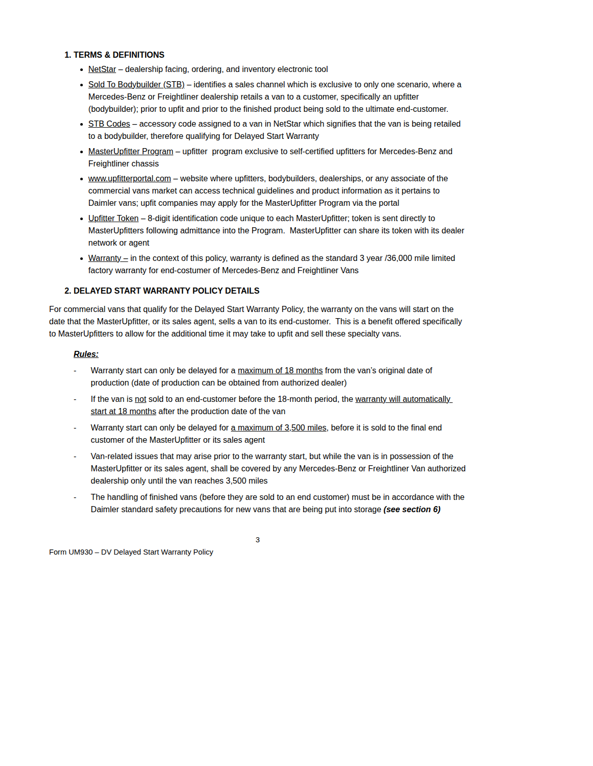TERMS & DEFINITIONS
NetStar – dealership facing, ordering, and inventory electronic tool
Sold To Bodybuilder (STB) – identifies a sales channel which is exclusive to only one scenario, where a Mercedes-Benz or Freightliner dealership retails a van to a customer, specifically an upfitter (bodybuilder); prior to upfit and prior to the finished product being sold to the ultimate end-customer.
STB Codes – accessory code assigned to a van in NetStar which signifies that the van is being retailed to a bodybuilder, therefore qualifying for Delayed Start Warranty
MasterUpfitter Program – upfitter program exclusive to self-certified upfitters for Mercedes-Benz and Freightliner chassis
www.upfitterportal.com – website where upfitters, bodybuilders, dealerships, or any associate of the commercial vans market can access technical guidelines and product information as it pertains to Daimler vans; upfit companies may apply for the MasterUpfitter Program via the portal
Upfitter Token – 8-digit identification code unique to each MasterUpfitter; token is sent directly to MasterUpfitters following admittance into the Program. MasterUpfitter can share its token with its dealer network or agent
Warranty – in the context of this policy, warranty is defined as the standard 3 year /36,000 mile limited factory warranty for end-costumer of Mercedes-Benz and Freightliner Vans
DELAYED START WARRANTY POLICY DETAILS
For commercial vans that qualify for the Delayed Start Warranty Policy, the warranty on the vans will start on the date that the MasterUpfitter, or its sales agent, sells a van to its end-customer. This is a benefit offered specifically to MasterUpfitters to allow for the additional time it may take to upfit and sell these specialty vans.
Rules:
Warranty start can only be delayed for a maximum of 18 months from the van’s original date of production (date of production can be obtained from authorized dealer)
If the van is not sold to an end-customer before the 18-month period, the warranty will automatically start at 18 months after the production date of the van
Warranty start can only be delayed for a maximum of 3,500 miles, before it is sold to the final end customer of the MasterUpfitter or its sales agent
Van-related issues that may arise prior to the warranty start, but while the van is in possession of the MasterUpfitter or its sales agent, shall be covered by any Mercedes-Benz or Freightliner Van authorized dealership only until the van reaches 3,500 miles
The handling of finished vans (before they are sold to an end customer) must be in accordance with the Daimler standard safety precautions for new vans that are being put into storage (see section 6)
3
Form UM930 – DV Delayed Start Warranty Policy